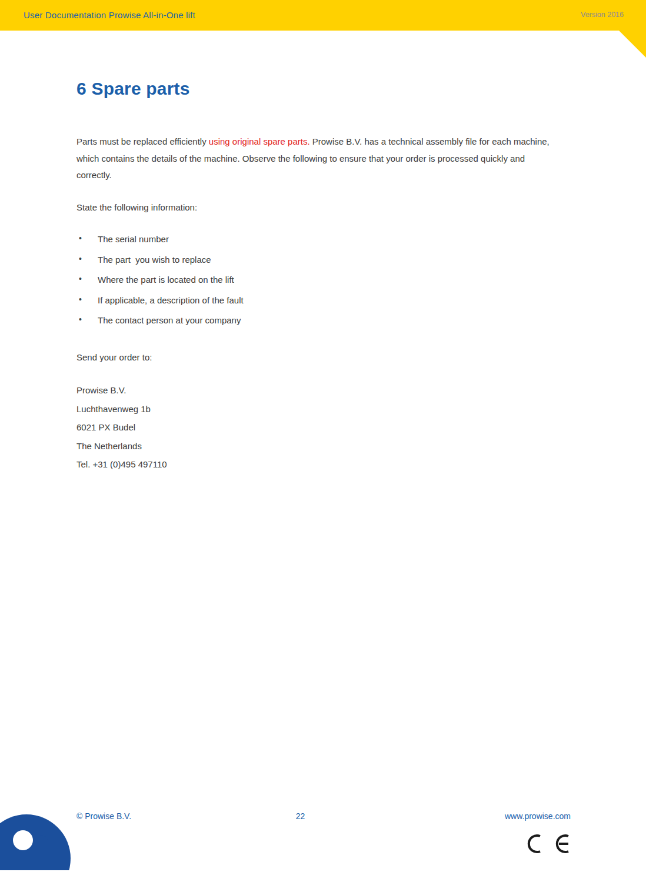User Documentation Prowise All-in-One lift Version 2016
6 Spare parts
Parts must be replaced efficiently using original spare parts. Prowise B.V. has a technical assembly file for each machine, which contains the details of the machine. Observe the following to ensure that your order is processed quickly and correctly.
State the following information:
The serial number
The part you wish to replace
Where the part is located on the lift
If applicable, a description of the fault
The contact person at your company
Send your order to:
Prowise B.V.
Luchthavenweg 1b
6021 PX Budel
The Netherlands
Tel. +31 (0)495 497110
© Prowise B.V. 22 www.prowise.com